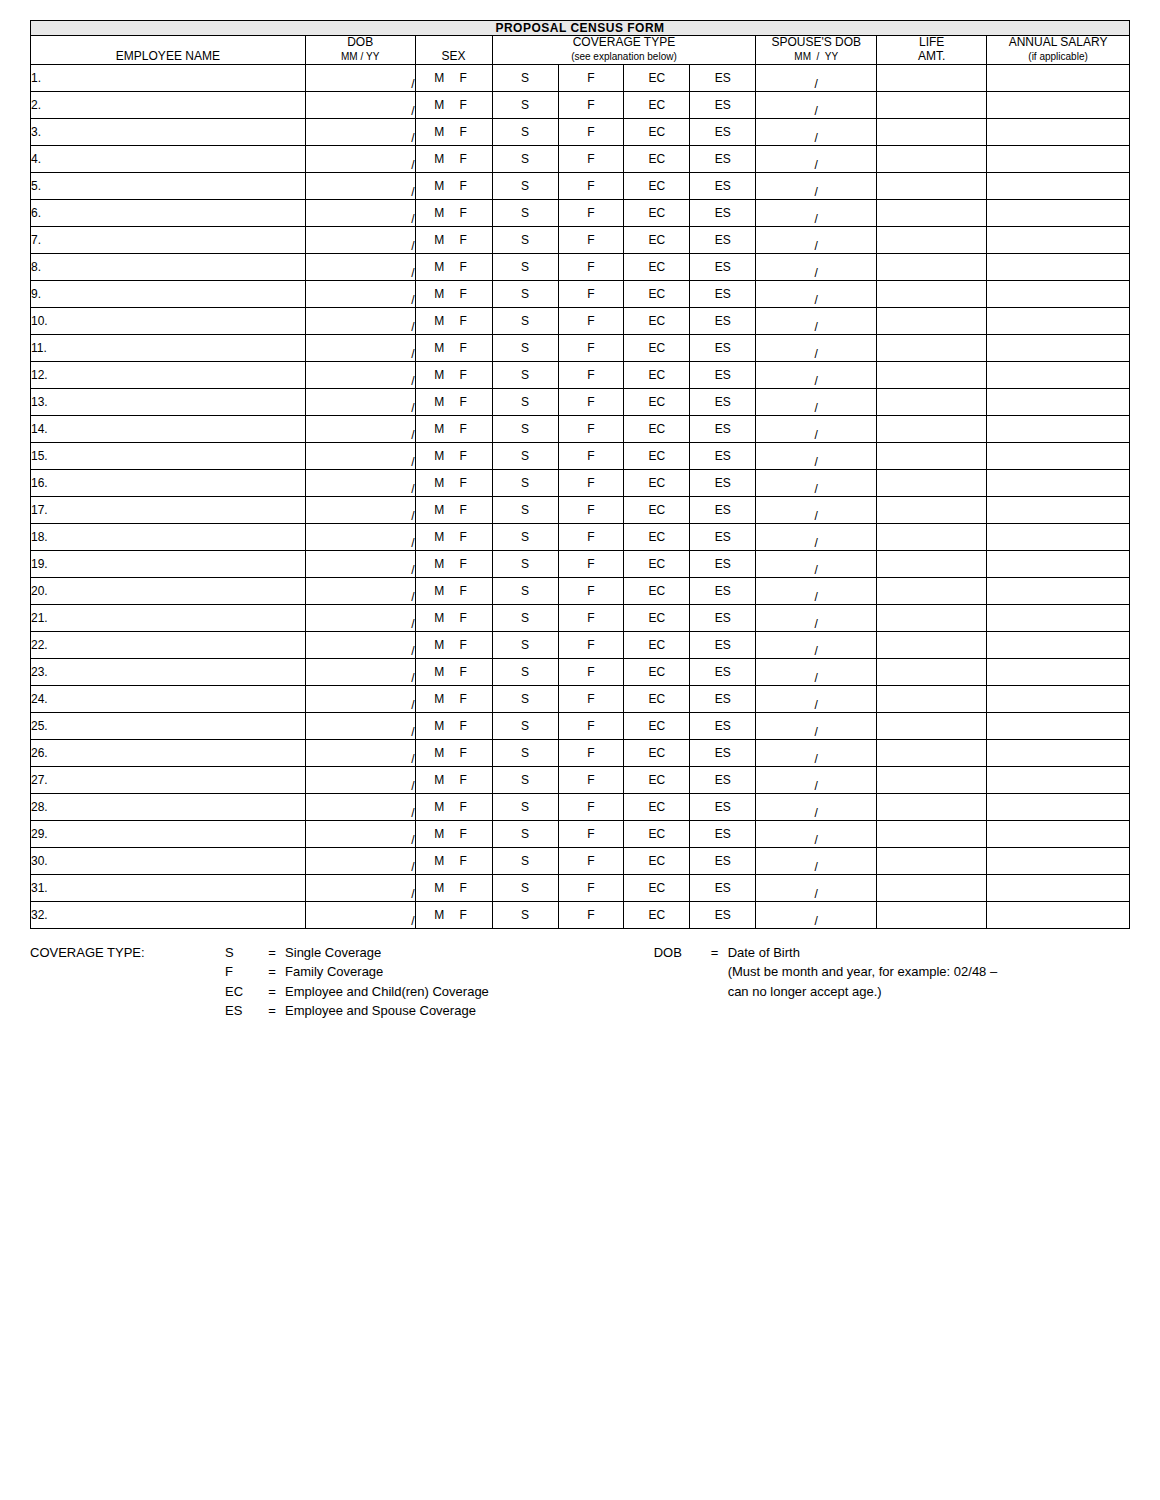| PROPOSAL CENSUS FORM |
| --- |
| EMPLOYEE NAME | DOB MM / YY | SEX | COVERAGE TYPE (see explanation below) | SPOUSE'S DOB MM / YY | LIFE AMT. | ANNUAL SALARY (if applicable) |
| 1. | / | M F | S | F | EC | ES | / | | |
| 2. | / | M F | S | F | EC | ES | / | | |
| 3. | / | M F | S | F | EC | ES | / | | |
| 4. | / | M F | S | F | EC | ES | / | | |
| 5. | / | M F | S | F | EC | ES | / | | |
| 6. | / | M F | S | F | EC | ES | / | | |
| 7. | / | M F | S | F | EC | ES | / | | |
| 8. | / | M F | S | F | EC | ES | / | | |
| 9. | / | M F | S | F | EC | ES | / | | |
| 10. | / | M F | S | F | EC | ES | / | | |
| 11. | / | M F | S | F | EC | ES | / | | |
| 12. | / | M F | S | F | EC | ES | / | | |
| 13. | / | M F | S | F | EC | ES | / | | |
| 14. | / | M F | S | F | EC | ES | / | | |
| 15. | / | M F | S | F | EC | ES | / | | |
| 16. | / | M F | S | F | EC | ES | / | | |
| 17. | / | M F | S | F | EC | ES | / | | |
| 18. | / | M F | S | F | EC | ES | / | | |
| 19. | / | M F | S | F | EC | ES | / | | |
| 20. | / | M F | S | F | EC | ES | / | | |
| 21. | / | M F | S | F | EC | ES | / | | |
| 22. | / | M F | S | F | EC | ES | / | | |
| 23. | / | M F | S | F | EC | ES | / | | |
| 24. | / | M F | S | F | EC | ES | / | | |
| 25. | / | M F | S | F | EC | ES | / | | |
| 26. | / | M F | S | F | EC | ES | / | | |
| 27. | / | M F | S | F | EC | ES | / | | |
| 28. | / | M F | S | F | EC | ES | / | | |
| 29. | / | M F | S | F | EC | ES | / | | |
| 30. | / | M F | S | F | EC | ES | / | | |
| 31. | / | M F | S | F | EC | ES | / | | |
| 32. | / | M F | S | F | EC | ES | / | | |
| COVERAGE TYPE: | S | = | Single Coverage | DOB | = | Date of Birth |
| | F | = | Family Coverage | | | (Must be month and year, for example: 02/48 – |
| | EC | = | Employee and Child(ren) Coverage | | | can no longer accept age.) |
| | ES | = | Employee and Spouse Coverage | | | |